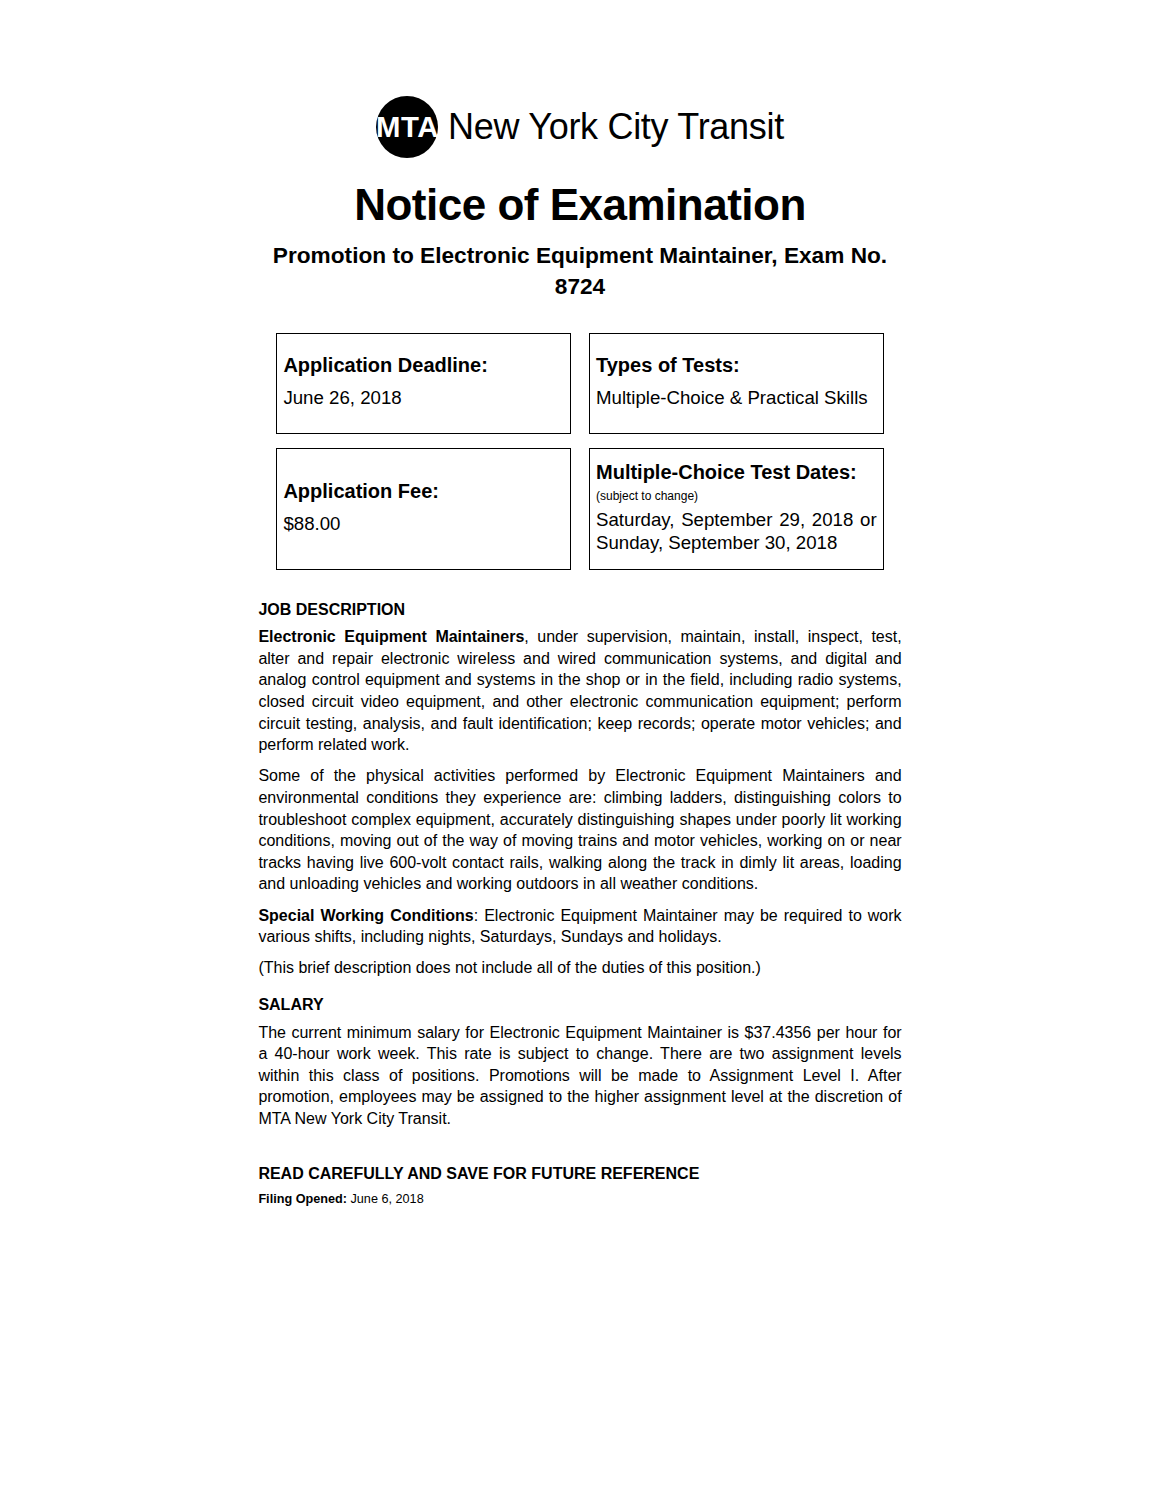MTA New York City Transit
Notice of Examination
Promotion to Electronic Equipment Maintainer, Exam No. 8724
| Application Deadline: June 26, 2018 | Types of Tests: Multiple-Choice & Practical Skills |
| Application Fee: $88.00 | Multiple-Choice Test Dates: (subject to change) Saturday, September 29, 2018 or Sunday, September 30, 2018 |
JOB DESCRIPTION
Electronic Equipment Maintainers, under supervision, maintain, install, inspect, test, alter and repair electronic wireless and wired communication systems, and digital and analog control equipment and systems in the shop or in the field, including radio systems, closed circuit video equipment, and other electronic communication equipment; perform circuit testing, analysis, and fault identification; keep records; operate motor vehicles; and perform related work.
Some of the physical activities performed by Electronic Equipment Maintainers and environmental conditions they experience are: climbing ladders, distinguishing colors to troubleshoot complex equipment, accurately distinguishing shapes under poorly lit working conditions, moving out of the way of moving trains and motor vehicles, working on or near tracks having live 600-volt contact rails, walking along the track in dimly lit areas, loading and unloading vehicles and working outdoors in all weather conditions.
Special Working Conditions: Electronic Equipment Maintainer may be required to work various shifts, including nights, Saturdays, Sundays and holidays.
(This brief description does not include all of the duties of this position.)
SALARY
The current minimum salary for Electronic Equipment Maintainer is $37.4356 per hour for a 40-hour work week. This rate is subject to change. There are two assignment levels within this class of positions. Promotions will be made to Assignment Level I. After promotion, employees may be assigned to the higher assignment level at the discretion of MTA New York City Transit.
READ CAREFULLY AND SAVE FOR FUTURE REFERENCE
Filing Opened: June 6, 2018